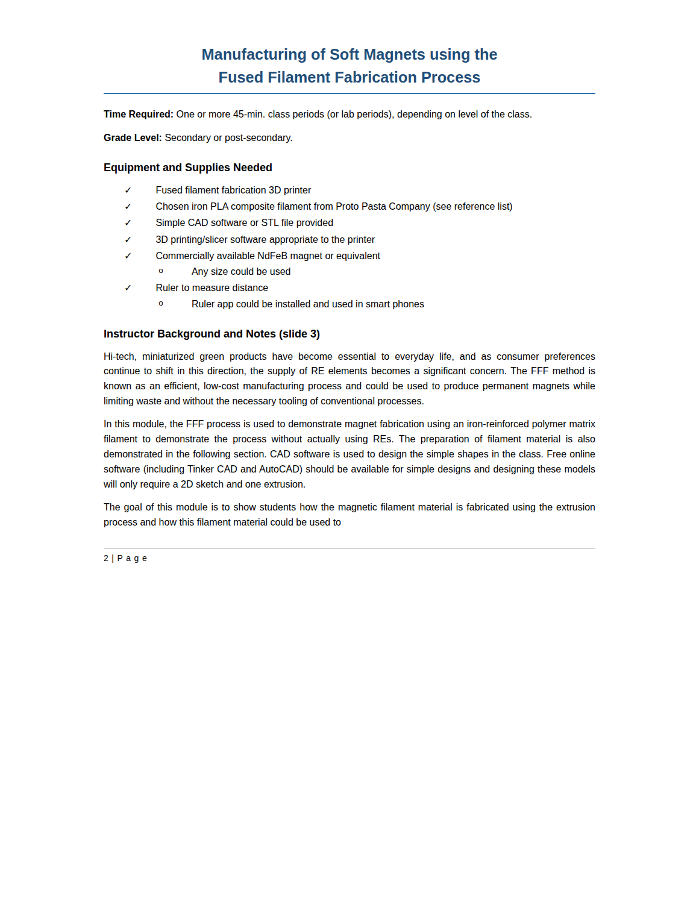Manufacturing of Soft Magnets using the
Fused Filament Fabrication Process
Time Required: One or more 45-min. class periods (or lab periods), depending on level of the class.
Grade Level: Secondary or post-secondary.
Equipment and Supplies Needed
Fused filament fabrication 3D printer
Chosen iron PLA composite filament from Proto Pasta Company (see reference list)
Simple CAD software or STL file provided
3D printing/slicer software appropriate to the printer
Commercially available NdFeB magnet or equivalent
Any size could be used
Ruler to measure distance
Ruler app could be installed and used in smart phones
Instructor Background and Notes (slide 3)
Hi-tech, miniaturized green products have become essential to everyday life, and as consumer preferences continue to shift in this direction, the supply of RE elements becomes a significant concern. The FFF method is known as an efficient, low-cost manufacturing process and could be used to produce permanent magnets while limiting waste and without the necessary tooling of conventional processes.
In this module, the FFF process is used to demonstrate magnet fabrication using an iron-reinforced polymer matrix filament to demonstrate the process without actually using REs. The preparation of filament material is also demonstrated in the following section. CAD software is used to design the simple shapes in the class. Free online software (including Tinker CAD and AutoCAD) should be available for simple designs and designing these models will only require a 2D sketch and one extrusion.
The goal of this module is to show students how the magnetic filament material is fabricated using the extrusion process and how this filament material could be used to
2 | P a g e